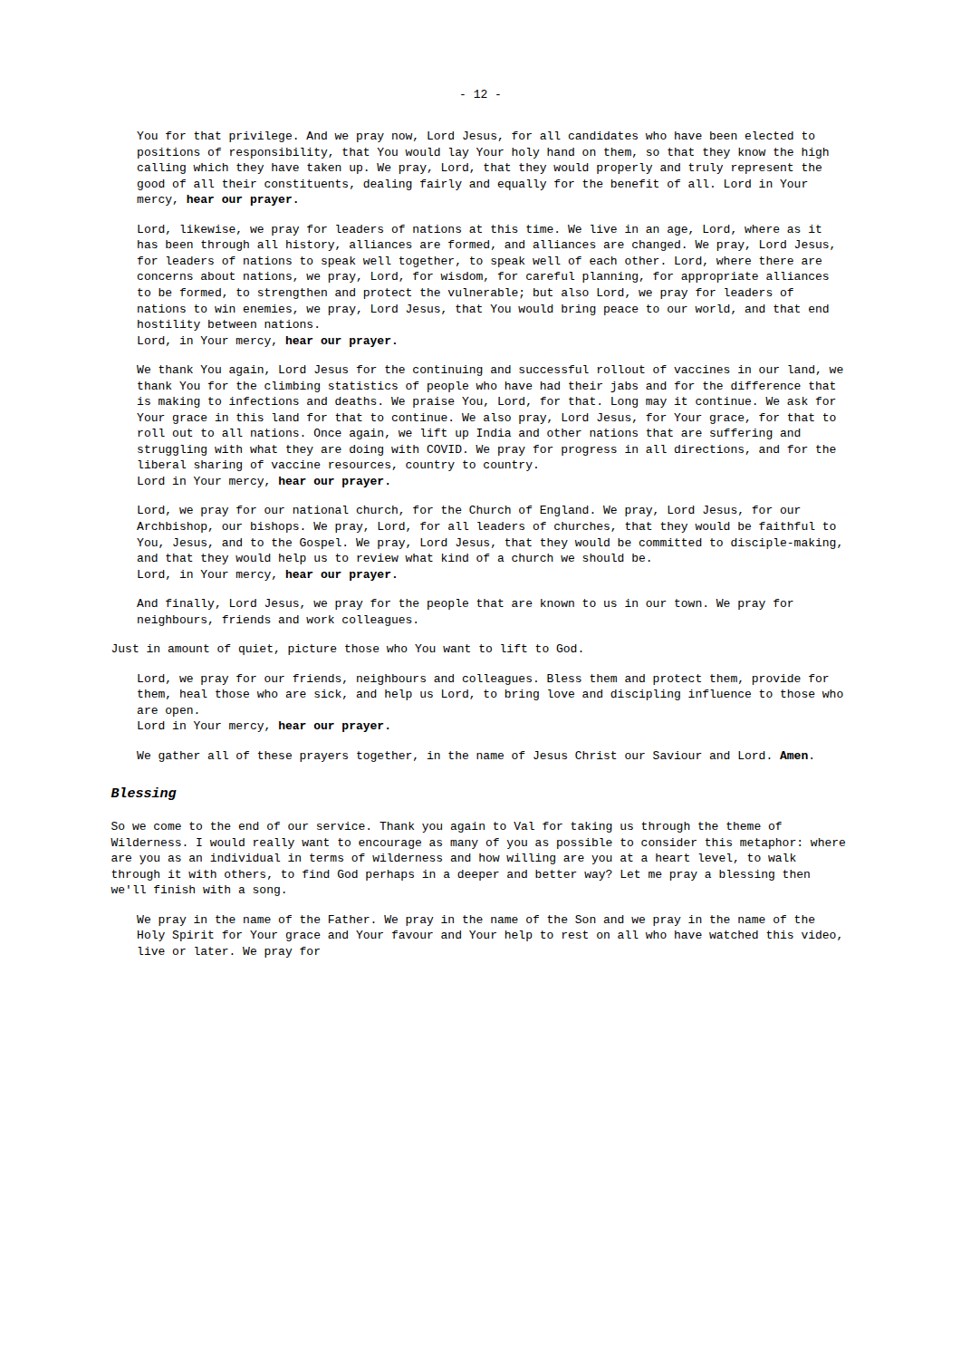- 12 -
You for that privilege. And we pray now, Lord Jesus, for all candidates who have been elected to positions of responsibility, that You would lay Your holy hand on them, so that they know the high calling which they have taken up. We pray, Lord, that they would properly and truly represent the good of all their constituents, dealing fairly and equally for the benefit of all. Lord in Your mercy, hear our prayer.
Lord, likewise, we pray for leaders of nations at this time. We live in an age, Lord, where as it has been through all history, alliances are formed, and alliances are changed. We pray, Lord Jesus, for leaders of nations to speak well together, to speak well of each other. Lord, where there are concerns about nations, we pray, Lord, for wisdom, for careful planning, for appropriate alliances to be formed, to strengthen and protect the vulnerable; but also Lord, we pray for leaders of nations to win enemies, we pray, Lord Jesus, that You would bring peace to our world, and that end hostility between nations.
Lord, in Your mercy, hear our prayer.
We thank You again, Lord Jesus for the continuing and successful rollout of vaccines in our land, we thank You for the climbing statistics of people who have had their jabs and for the difference that is making to infections and deaths. We praise You, Lord, for that. Long may it continue. We ask for Your grace in this land for that to continue. We also pray, Lord Jesus, for Your grace, for that to roll out to all nations. Once again, we lift up India and other nations that are suffering and struggling with what they are doing with COVID. We pray for progress in all directions, and for the liberal sharing of vaccine resources, country to country.
Lord in Your mercy, hear our prayer.
Lord, we pray for our national church, for the Church of England. We pray, Lord Jesus, for our Archbishop, our bishops. We pray, Lord, for all leaders of churches, that they would be faithful to You, Jesus, and to the Gospel. We pray, Lord Jesus, that they would be committed to disciple-making, and that they would help us to review what kind of a church we should be.
Lord, in Your mercy, hear our prayer.
And finally, Lord Jesus, we pray for the people that are known to us in our town. We pray for neighbours, friends and work colleagues.
Just in amount of quiet, picture those who You want to lift to God.
Lord, we pray for our friends, neighbours and colleagues. Bless them and protect them, provide for them, heal those who are sick, and help us Lord, to bring love and discipling influence to those who are open.
Lord in Your mercy, hear our prayer.
We gather all of these prayers together, in the name of Jesus Christ our Saviour and Lord. Amen.
Blessing
So we come to the end of our service. Thank you again to Val for taking us through the theme of Wilderness. I would really want to encourage as many of you as possible to consider this metaphor: where are you as an individual in terms of wilderness and how willing are you at a heart level, to walk through it with others, to find God perhaps in a deeper and better way? Let me pray a blessing then we'll finish with a song.
We pray in the name of the Father. We pray in the name of the Son and we pray in the name of the Holy Spirit for Your grace and Your favour and Your help to rest on all who have watched this video, live or later. We pray for